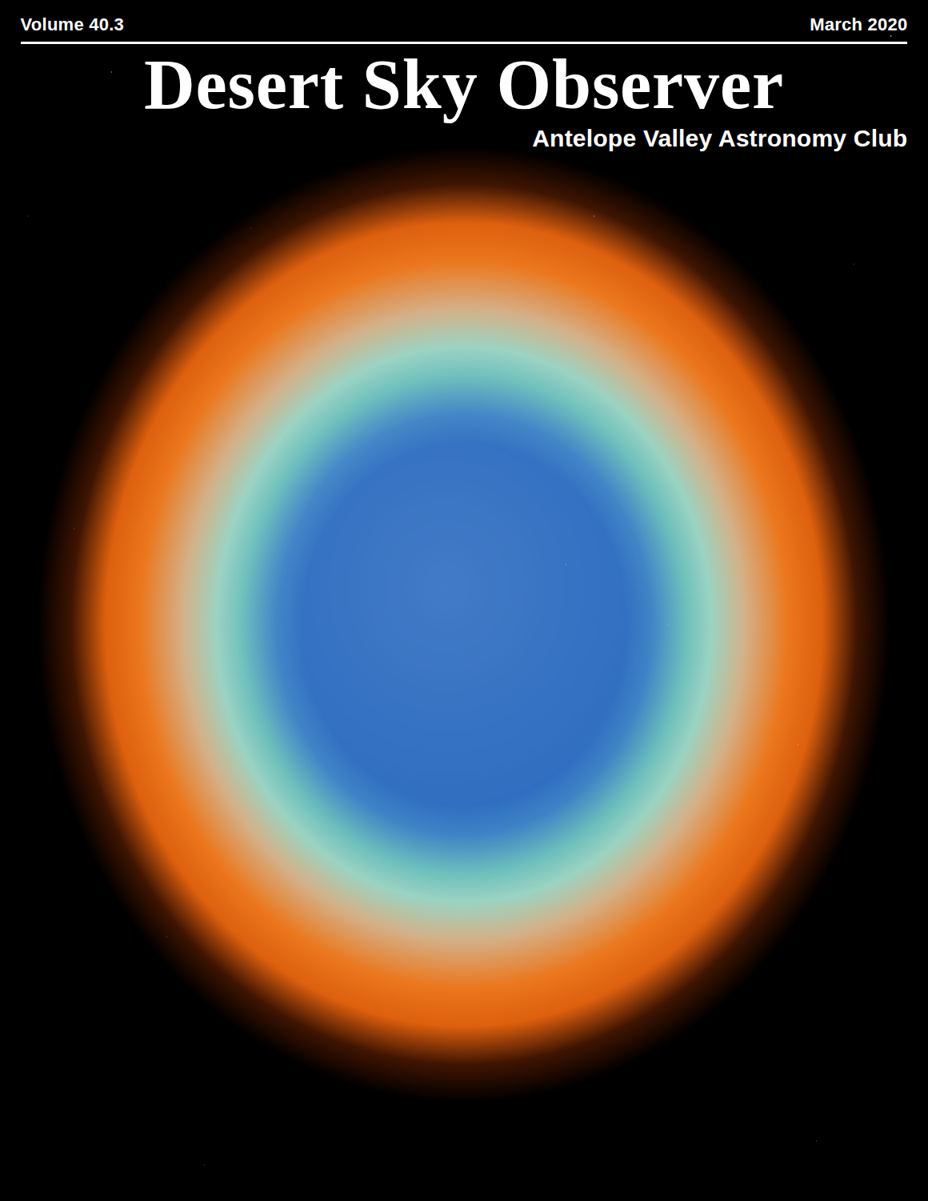Volume 40.3 March 2020
Desert Sky Observer
Antelope Valley Astronomy Club